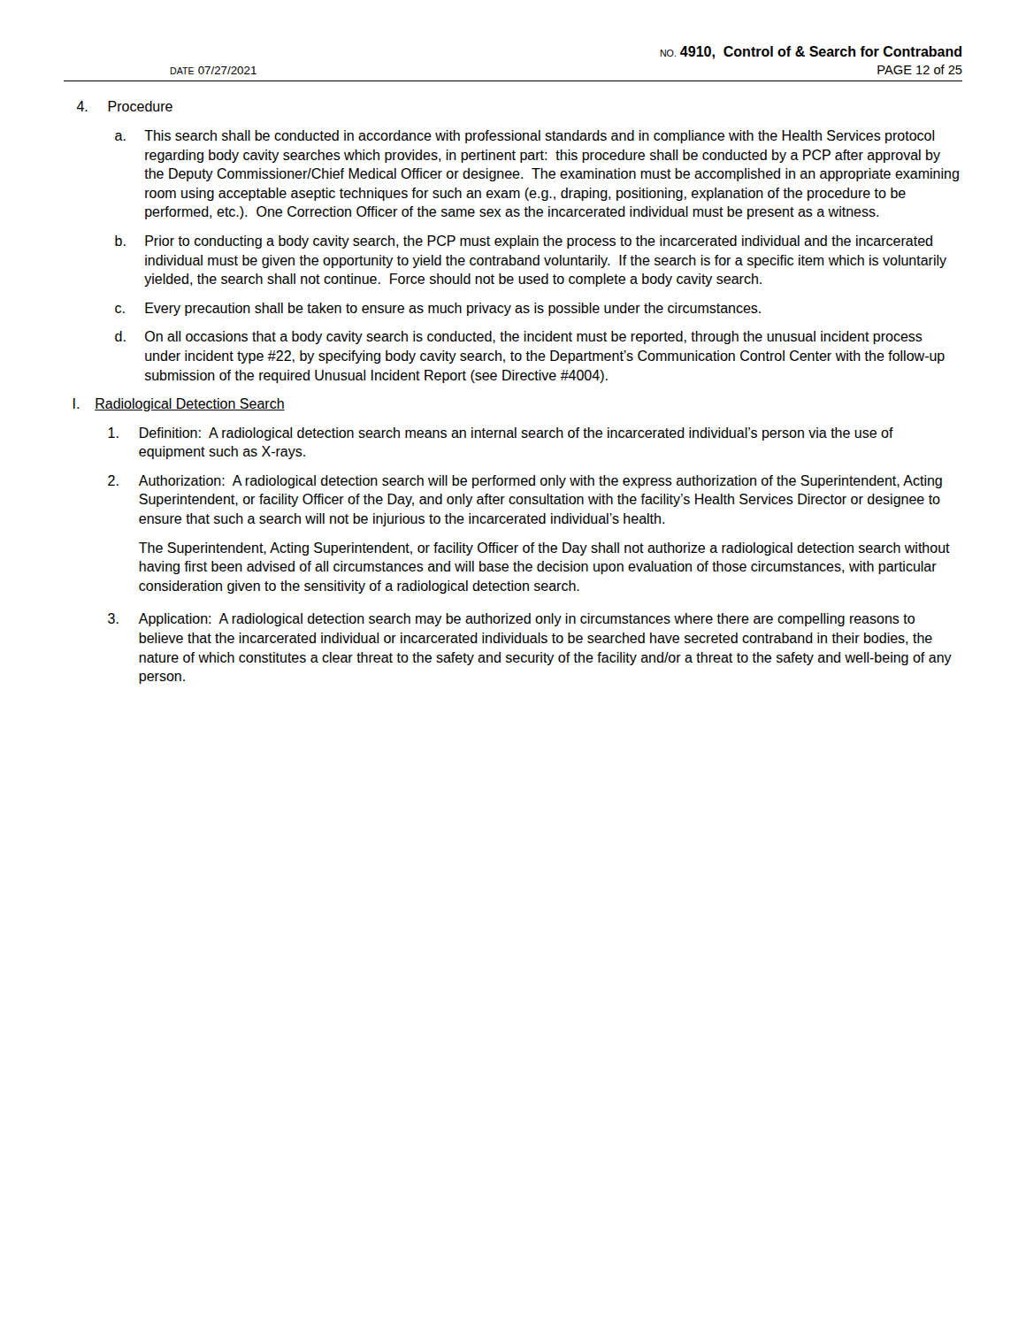NO. 4910, Control of & Search for Contraband
DATE07/27/2021
PAGE 12 of 25
4. Procedure
a. This search shall be conducted in accordance with professional standards and in compliance with the Health Services protocol regarding body cavity searches which provides, in pertinent part: this procedure shall be conducted by a PCP after approval by the Deputy Commissioner/Chief Medical Officer or designee. The examination must be accomplished in an appropriate examining room using acceptable aseptic techniques for such an exam (e.g., draping, positioning, explanation of the procedure to be performed, etc.). One Correction Officer of the same sex as the incarcerated individual must be present as a witness.
b. Prior to conducting a body cavity search, the PCP must explain the process to the incarcerated individual and the incarcerated individual must be given the opportunity to yield the contraband voluntarily. If the search is for a specific item which is voluntarily yielded, the search shall not continue. Force should not be used to complete a body cavity search.
c. Every precaution shall be taken to ensure as much privacy as is possible under the circumstances.
d. On all occasions that a body cavity search is conducted, the incident must be reported, through the unusual incident process under incident type #22, by specifying body cavity search, to the Department’s Communication Control Center with the follow-up submission of the required Unusual Incident Report (see Directive #4004).
I. Radiological Detection Search
1. Definition: A radiological detection search means an internal search of the incarcerated individual’s person via the use of equipment such as X-rays.
2. Authorization: A radiological detection search will be performed only with the express authorization of the Superintendent, Acting Superintendent, or facility Officer of the Day, and only after consultation with the facility’s Health Services Director or designee to ensure that such a search will not be injurious to the incarcerated individual’s health.
The Superintendent, Acting Superintendent, or facility Officer of the Day shall not authorize a radiological detection search without having first been advised of all circumstances and will base the decision upon evaluation of those circumstances, with particular consideration given to the sensitivity of a radiological detection search.
3. Application: A radiological detection search may be authorized only in circumstances where there are compelling reasons to believe that the incarcerated individual or incarcerated individuals to be searched have secreted contraband in their bodies, the nature of which constitutes a clear threat to the safety and security of the facility and/or a threat to the safety and well-being of any person.